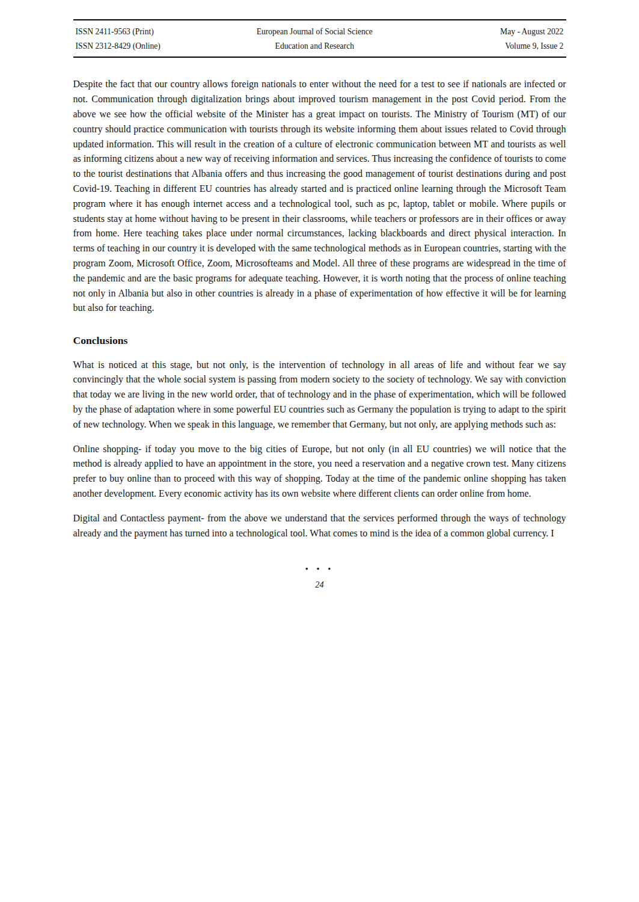| ISSN 2411-9563 (Print) | European Journal of Social Science | May - August 2022 |
| ISSN 2312-8429 (Online) | Education and Research | Volume 9, Issue 2 |
Despite the fact that our country allows foreign nationals to enter without the need for a test to see if nationals are infected or not. Communication through digitalization brings about improved tourism management in the post Covid period. From the above we see how the official website of the Minister has a great impact on tourists. The Ministry of Tourism (MT) of our country should practice communication with tourists through its website informing them about issues related to Covid through updated information. This will result in the creation of a culture of electronic communication between MT and tourists as well as informing citizens about a new way of receiving information and services. Thus increasing the confidence of tourists to come to the tourist destinations that Albania offers and thus increasing the good management of tourist destinations during and post Covid-19. Teaching in different EU countries has already started and is practiced online learning through the Microsoft Team program where it has enough internet access and a technological tool, such as pc, laptop, tablet or mobile. Where pupils or students stay at home without having to be present in their classrooms, while teachers or professors are in their offices or away from home. Here teaching takes place under normal circumstances, lacking blackboards and direct physical interaction. In terms of teaching in our country it is developed with the same technological methods as in European countries, starting with the program Zoom, Microsoft Office, Zoom, Microsofteams and Model. All three of these programs are widespread in the time of the pandemic and are the basic programs for adequate teaching. However, it is worth noting that the process of online teaching not only in Albania but also in other countries is already in a phase of experimentation of how effective it will be for learning but also for teaching.
Conclusions
What is noticed at this stage, but not only, is the intervention of technology in all areas of life and without fear we say convincingly that the whole social system is passing from modern society to the society of technology. We say with conviction that today we are living in the new world order, that of technology and in the phase of experimentation, which will be followed by the phase of adaptation where in some powerful EU countries such as Germany the population is trying to adapt to the spirit of new technology. When we speak in this language, we remember that Germany, but not only, are applying methods such as:
Online shopping- if today you move to the big cities of Europe, but not only (in all EU countries) we will notice that the method is already applied to have an appointment in the store, you need a reservation and a negative crown test. Many citizens prefer to buy online than to proceed with this way of shopping. Today at the time of the pandemic online shopping has taken another development. Every economic activity has its own website where different clients can order online from home.
Digital and Contactless payment- from the above we understand that the services performed through the ways of technology already and the payment has turned into a technological tool. What comes to mind is the idea of a common global currency. I
• • • 24